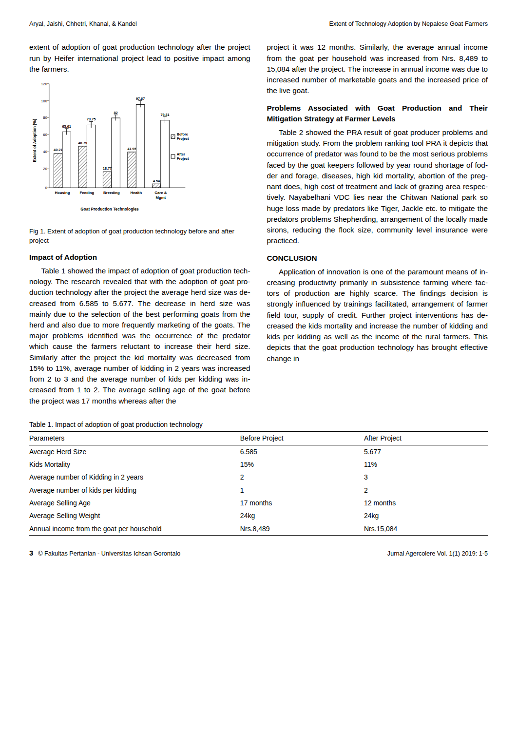Aryal, Jaishi, Chhetri, Khanal, & Kandel Extent of Technology Adoption by Nepalese Goat Farmers
extent of adoption of goat production technology after the project run by Heifer international project lead to positive impact among the farmers.
120 100 80 60 40 20 0 Extent of Adoption (%) 40.21 65.61 48.79 73.75 18.77 82 41.95 97.67 4.54 79.31 Housing Feeding Breeding Health Care & Mgmt Goat Production Technologies Before Project After Project
Fig 1. Extent of adoption of goat production technology before and after project
Impact of Adoption
Table 1 showed the impact of adoption of goat production technology. The research revealed that with the adoption of goat production technology after the project the average herd size was decreased from 6.585 to 5.677. The decrease in herd size was mainly due to the selection of the best performing goats from the herd and also due to more frequently marketing of the goats. The major problems identified was the occurrence of the predator which cause the farmers reluctant to increase their herd size. Similarly after the project the kid mortality was decreased from 15% to 11%, average number of kidding in 2 years was increased from 2 to 3 and the average number of kids per kidding was increased from 1 to 2. The average selling age of the goat before the project was 17 months whereas after the
project it was 12 months. Similarly, the average annual income from the goat per household was increased from Nrs. 8,489 to 15,084 after the project. The increase in annual income was due to increased number of marketable goats and the increased price of the live goat.
Problems Associated with Goat Production and Their Mitigation Strategy at Farmer Levels
Table 2 showed the PRA result of goat producer problems and mitigation study. From the problem ranking tool PRA it depicts that occurrence of predator was found to be the most serious problems faced by the goat keepers followed by year round shortage of fodder and forage, diseases, high kid mortality, abortion of the pregnant does, high cost of treatment and lack of grazing area respectively. Nayabelhani VDC lies near the Chitwan National park so huge loss made by predators like Tiger, Jackle etc. to mitigate the predators problems Shepherding, arrangement of the locally made sirons, reducing the flock size, community level insurance were practiced.
Conclusion
Application of innovation is one of the paramount means of increasing productivity primarily in subsistence farming where factors of production are highly scarce. The findings decision is strongly influenced by trainings facilitated, arrangement of farmer field tour, supply of credit. Further project interventions has decreased the kids mortality and increase the number of kidding and kids per kidding as well as the income of the rural farmers. This depicts that the goat production technology has brought effective change in
Table 1. Impact of adoption of goat production technology
| Parameters | Before Project | After Project |
| --- | --- | --- |
| Average Herd Size | 6.585 | 5.677 |
| Kids Mortality | 15% | 11% |
| Average number of Kidding in 2 years | 2 | 3 |
| Average number of kids per kidding | 1 | 2 |
| Average Selling Age | 17 months | 12 months |
| Average Selling Weight | 24kg | 24kg |
| Annual income from the goat per household | Nrs.8,489 | Nrs.15,084 |
3 © Fakultas Pertanian - Universitas Ichsan Gorontalo Jurnal Agercolere Vol. 1(1) 2019: 1-5